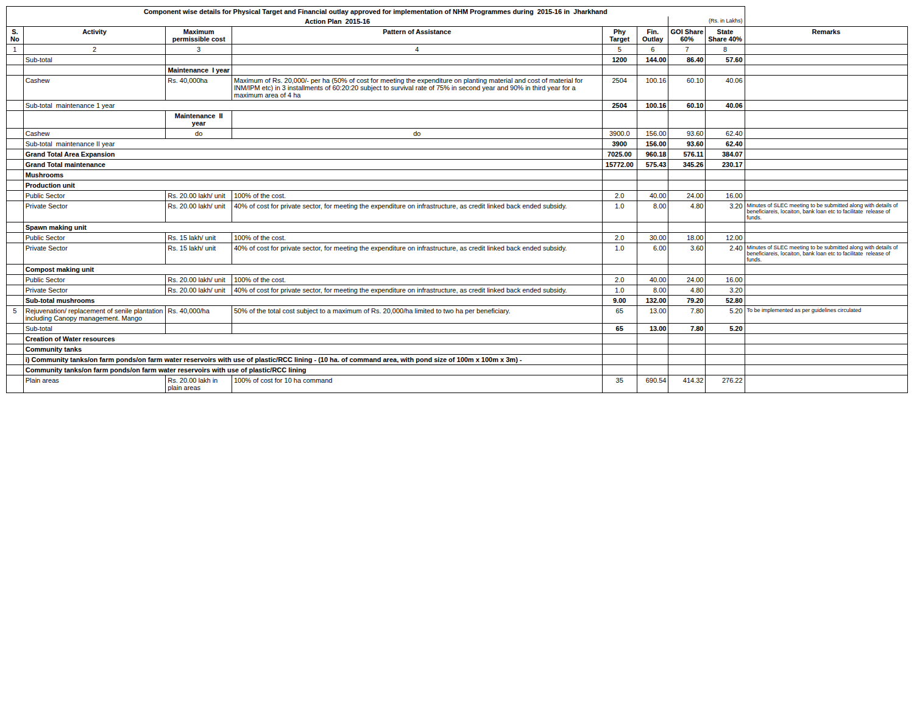| Component wise details for Physical Target and Financial outlay approved for implementation of NHM Programmes during 2015-16 in Jharkhand |
| Action Plan 2015-16 | (Rs. in Lakhs) |
| S. No | Activity | Maximum permissible cost | Pattern of Assistance | Phy Target | Fin. Outlay | GOI Share 60% | State Share 40% | Remarks |
| 1 | 2 | 3 | 4 | 5 | 6 | 7 | 8 | |
| | Sub-total | | | 1200 | 144.00 | 86.40 | 57.60 | |
| | | Maintenance I year | | | | | | |
| | Cashew | Rs. 40,000ha | Maximum of Rs. 20,000/- per ha (50% of cost for meeting the expenditure on planting material and cost of material for INM/IPM etc) in 3 installments of 60:20:20 subject to survival rate of 75% in second year and 90% in third year for a maximum area of 4 ha | 2504 | 100.16 | 60.10 | 40.06 | |
| | Sub-total maintenance 1 year | 2504 | 100.16 | 60.10 | 40.06 | |
| | | Maintenance II year | | | | | | |
| | Cashew | do | do | 3900.0 | 156.00 | 93.60 | 62.40 | |
| | Sub-total maintenance II year | 3900 | 156.00 | 93.60 | 62.40 | |
| | Grand Total Area Expansion | 7025.00 | 960.18 | 576.11 | 384.07 | |
| | Grand Total maintenance | 15772.00 | 575.43 | 345.26 | 230.17 | |
| | Mushrooms | | | | | |
| | Production unit | | | | | |
| | Public Sector | Rs. 20.00 lakh/ unit | 100% of the cost. | 2.0 | 40.00 | 24.00 | 16.00 | |
| | Private Sector | Rs. 20.00 lakh/ unit | 40% of cost for private sector, for meeting the expenditure on infrastructure, as credit linked back ended subsidy. | 1.0 | 8.00 | 4.80 | 3.20 | Minutes of SLEC meeting to be submitted along with details of beneficiareis, locaiton, bank loan etc to facilitate release of funds. |
| | Spawn making unit | | | | | |
| | Public Sector | Rs. 15 lakh/ unit | 100% of the cost. | 2.0 | 30.00 | 18.00 | 12.00 | |
| | Private Sector | Rs. 15 lakh/ unit | 40% of cost for private sector, for meeting the expenditure on infrastructure, as credit linked back ended subsidy. | 1.0 | 6.00 | 3.60 | 2.40 | Minutes of SLEC meeting to be submitted along with details of beneficiareis, locaiton, bank loan etc to facilitate release of funds. |
| | Compost making unit | | | | | |
| | Public Sector | Rs. 20.00 lakh/ unit | 100% of the cost. | 2.0 | 40.00 | 24.00 | 16.00 | |
| | Private Sector | Rs. 20.00 lakh/ unit | 40% of cost for private sector, for meeting the expenditure on infrastructure, as credit linked back ended subsidy. | 1.0 | 8.00 | 4.80 | 3.20 | |
| | Sub-total mushrooms | 9.00 | 132.00 | 79.20 | 52.80 | |
| 5 | Rejuvenation/ replacement of senile plantation including Canopy management. Mango | Rs. 40,000/ha | 50% of the total cost subject to a maximum of Rs. 20,000/ha limited to two ha per beneficiary. | 65 | 13.00 | 7.80 | 5.20 | To be implemented as per guidelines circulated |
| | Sub-total | | | 65 | 13.00 | 7.80 | 5.20 | |
| | Creation of Water resources | | | | | |
| | Community tanks | | | | | |
| | i) Community tanks/on farm ponds/on farm water reservoirs with use of plastic/RCC lining - (10 ha. of command area, with pond size of 100m x 100m x 3m) - | | | | | |
| | Community tanks/on farm ponds/on farm water reservoirs with use of plastic/RCC lining | | | | | |
| | Plain areas | Rs. 20.00 lakh in plain areas | 100% of cost for 10 ha command | 35 | 690.54 | 414.32 | 276.22 | |